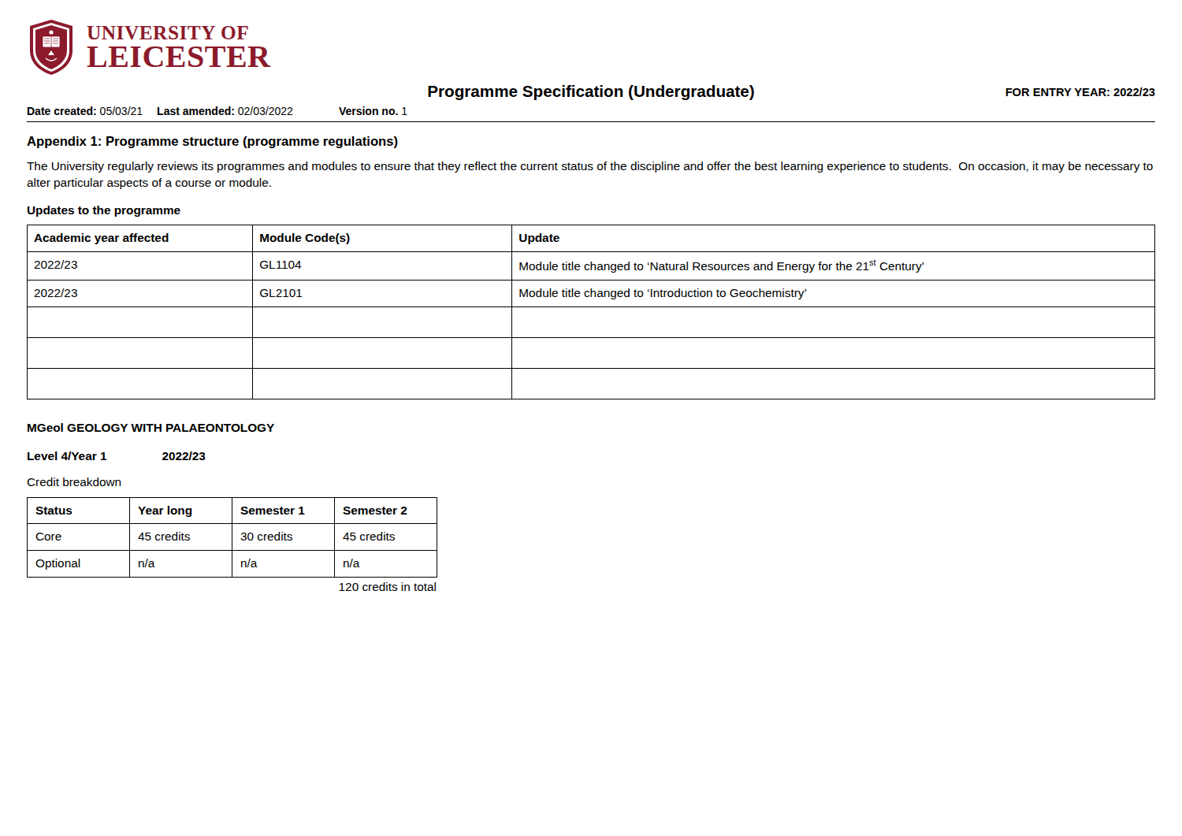UNIVERSITY OF LEICESTER
Programme Specification (Undergraduate)FOR ENTRY YEAR: 2022/23
Date created: 05/03/21 Last amended: 02/03/2022 Version no. 1
Appendix 1: Programme structure (programme regulations)
The University regularly reviews its programmes and modules to ensure that they reflect the current status of the discipline and offer the best learning experience to students. On occasion, it may be necessary to alter particular aspects of a course or module.
Updates to the programme
| Academic year affected | Module Code(s) | Update |
| --- | --- | --- |
| 2022/23 | GL1104 | Module title changed to ‘Natural Resources and Energy for the 21 st Century’ |
| 2022/23 | GL2101 | Module title changed to ‘Introduction to Geochemistry’ |
MGeol GEOLOGY WITH PALAEONTOLOGY
Level 4/Year 12022/23
Credit breakdown
| Status | Year long | Semester 1 | Semester 2 |
| --- | --- | --- | --- |
| Core | 45 credits | 30 credits | 45 credits |
| Optional | n/a | n/a | n/a |
120 credits in total